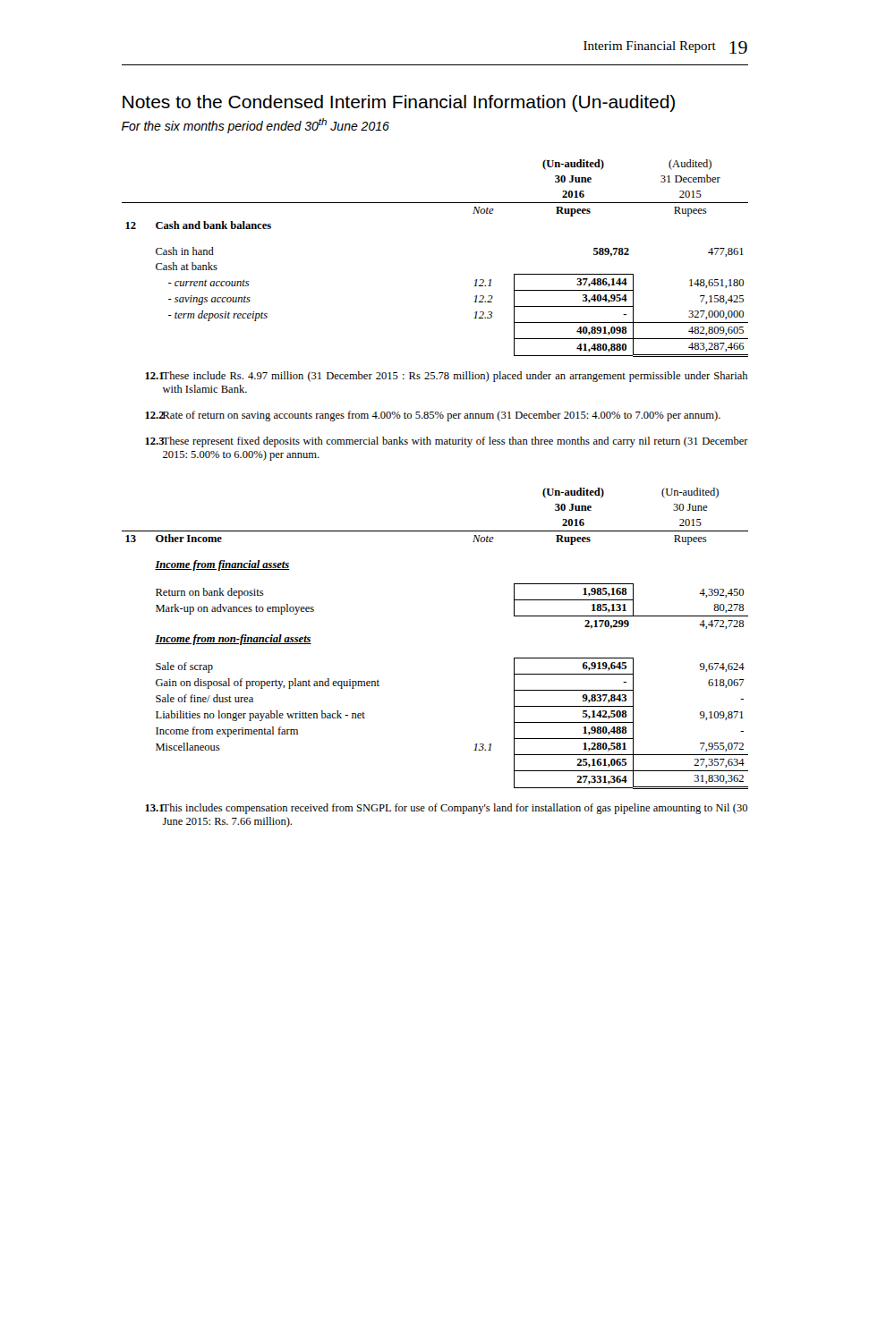Interim Financial Report 19
Notes to the Condensed Interim Financial Information (Un-audited)
For the six months period ended 30th June 2016
| | | | (Un-audited) | (Audited) |
| | | | 30 June | 31 December |
| | | | 2016 | 2015 |
| | | Note | Rupees | Rupees |
| 12 | Cash and bank balances | | | |
| | Cash in hand | | 589,782 | 477,861 |
| | Cash at banks | | | |
| | - current accounts | 12.1 | 37,486,144 | 148,651,180 |
| | - savings accounts | 12.2 | 3,404,954 | 7,158,425 |
| | - term deposit receipts | 12.3 | - | 327,000,000 |
| | | | 40,891,098 | 482,809,605 |
| | | | 41,480,880 | 483,287,466 |
12.1
These include Rs. 4.97 million (31 December 2015 : Rs 25.78 million) placed under an arrangement permissible under Shariah with Islamic Bank.
12.2
Rate of return on saving accounts ranges from 4.00% to 5.85% per annum (31 December 2015: 4.00% to 7.00% per annum).
12.3
These represent fixed deposits with commercial banks with maturity of less than three months and carry nil return (31 December 2015: 5.00% to 6.00%) per annum.
| | | | (Un-audited) | (Un-audited) |
| | | | 30 June | 30 June |
| | | | 2016 | 2015 |
| 13 | Other Income | Note | Rupees | Rupees |
| | Income from financial assets | | | |
| | Return on bank deposits | | 1,985,168 | 4,392,450 |
| | Mark-up on advances to employees | | 185,131 | 80,278 |
| | | | 2,170,299 | 4,472,728 |
| | Income from non-financial assets | | | |
| | Sale of scrap | | 6,919,645 | 9,674,624 |
| | Gain on disposal of property, plant and equipment | | - | 618,067 |
| | Sale of fine/ dust urea | | 9,837,843 | - |
| | Liabilities no longer payable written back - net | | 5,142,508 | 9,109,871 |
| | Income from experimental farm | | 1,980,488 | - |
| | Miscellaneous | 13.1 | 1,280,581 | 7,955,072 |
| | | | 25,161,065 | 27,357,634 |
| | | | 27,331,364 | 31,830,362 |
13.1
This includes compensation received from SNGPL for use of Company's land for installation of gas pipeline amounting to Nil (30 June 2015: Rs. 7.66 million).